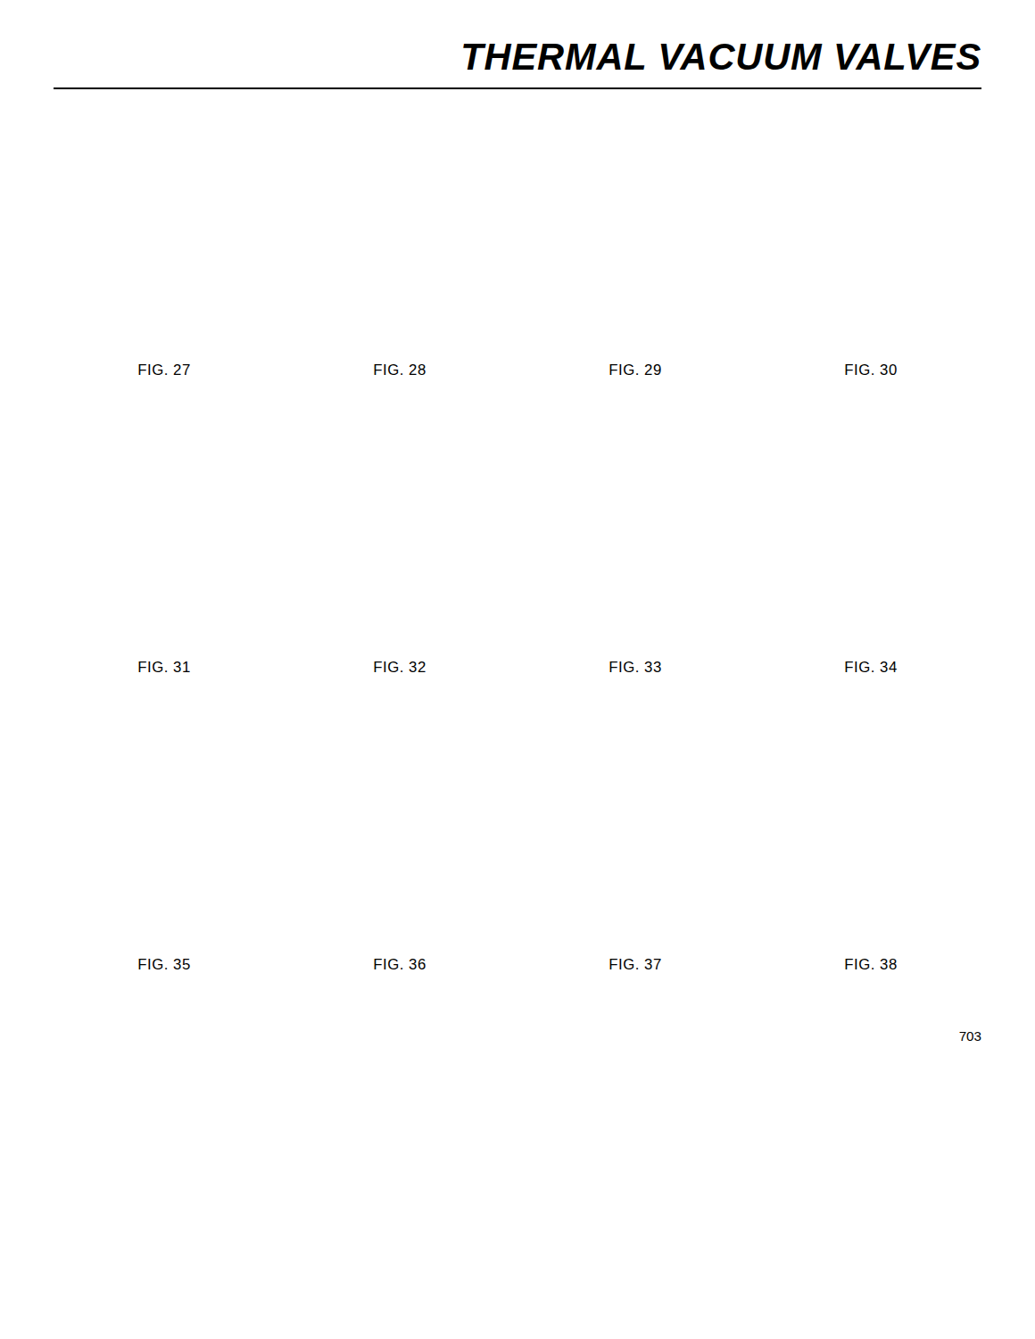THERMAL VACUUM VALVES
FIG. 27
FIG. 28
FIG. 29
FIG. 30
FIG. 31
FIG. 32
FIG. 33
FIG. 34
FIG. 35
FIG. 36
FIG. 37
FIG. 38
703